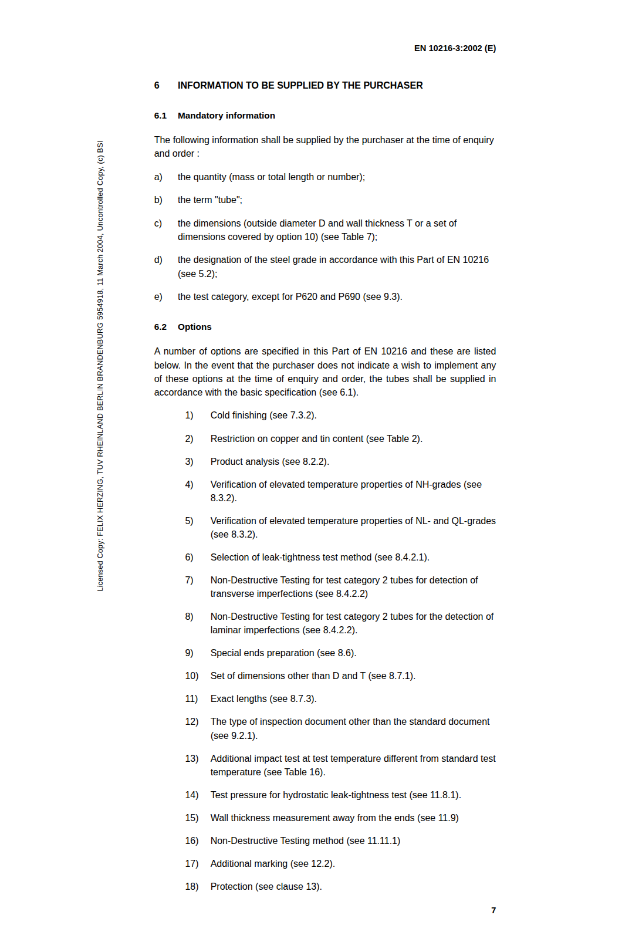Licensed Copy: FELIX HERZING, TUV RHEINLAND BERLIN BRANDENBURG 5954918, 11 March 2004, Uncontrolled Copy, (c) BSI
EN 10216-3:2002 (E)
6 INFORMATION TO BE SUPPLIED BY THE PURCHASER
6.1 Mandatory information
The following information shall be supplied by the purchaser at the time of enquiry and order :
the quantity (mass or total length or number);
the term "tube";
the dimensions (outside diameter D and wall thickness T or a set of dimensions covered by option 10) (see Table 7);
the designation of the steel grade in accordance with this Part of EN 10216 (see 5.2);
the test category, except for P620 and P690 (see 9.3).
6.2 Options
A number of options are specified in this Part of EN 10216 and these are listed below. In the event that the purchaser does not indicate a wish to implement any of these options at the time of enquiry and order, the tubes shall be supplied in accordance with the basic specification (see 6.1).
Cold finishing (see 7.3.2).
Restriction on copper and tin content (see Table 2).
Product analysis (see 8.2.2).
Verification of elevated temperature properties of NH-grades (see 8.3.2).
Verification of elevated temperature properties of NL- and QL-grades (see 8.3.2).
Selection of leak-tightness test method (see 8.4.2.1).
Non-Destructive Testing for test category 2 tubes for detection of transverse imperfections (see 8.4.2.2)
Non-Destructive Testing for test category 2 tubes for the detection of laminar imperfections (see 8.4.2.2).
Special ends preparation (see 8.6).
Set of dimensions other than D and T (see 8.7.1).
Exact lengths (see 8.7.3).
The type of inspection document other than the standard document (see 9.2.1).
Additional impact test at test temperature different from standard test temperature (see Table 16).
Test pressure for hydrostatic leak-tightness test (see 11.8.1).
Wall thickness measurement away from the ends (see 11.9)
Non-Destructive Testing method (see 11.11.1)
Additional marking (see 12.2).
Protection (see clause 13).
7